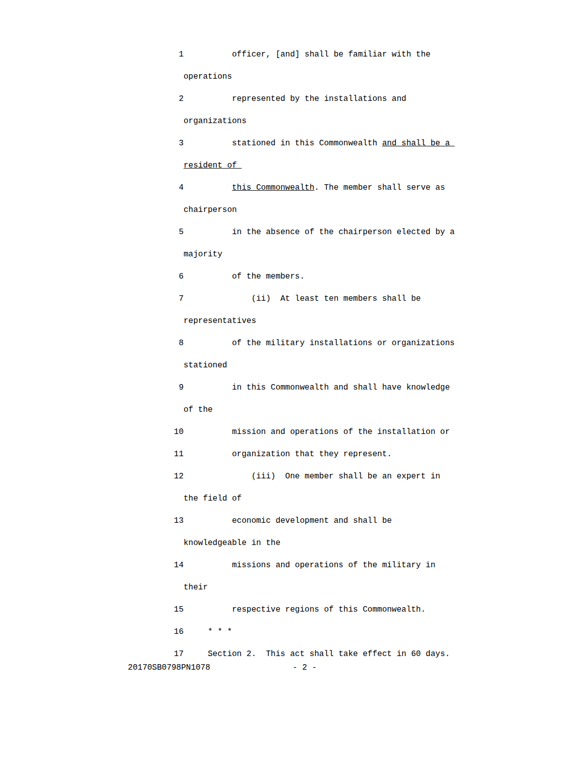| 1 | officer, [and] shall be familiar with the operations |
| 2 | represented by the installations and organizations |
| 3 | stationed in this Commonwealth and shall be a resident of |
| 4 | this Commonwealth . The member shall serve as chairperson |
| 5 | in the absence of the chairperson elected by a majority |
| 6 | of the members. |
| 7 | (ii) At least ten members shall be representatives |
| 8 | of the military installations or organizations stationed |
| 9 | in this Commonwealth and shall have knowledge of the |
| 10 | mission and operations of the installation or |
| 11 | organization that they represent. |
| 12 | (iii) One member shall be an expert in the field of |
| 13 | economic development and shall be knowledgeable in the |
| 14 | missions and operations of the military in their |
| 15 | respective regions of this Commonwealth. |
| 16 | * * * |
| 17 | Section 2. This act shall take effect in 60 days. |
20170SB0798PN1078 - 2 -